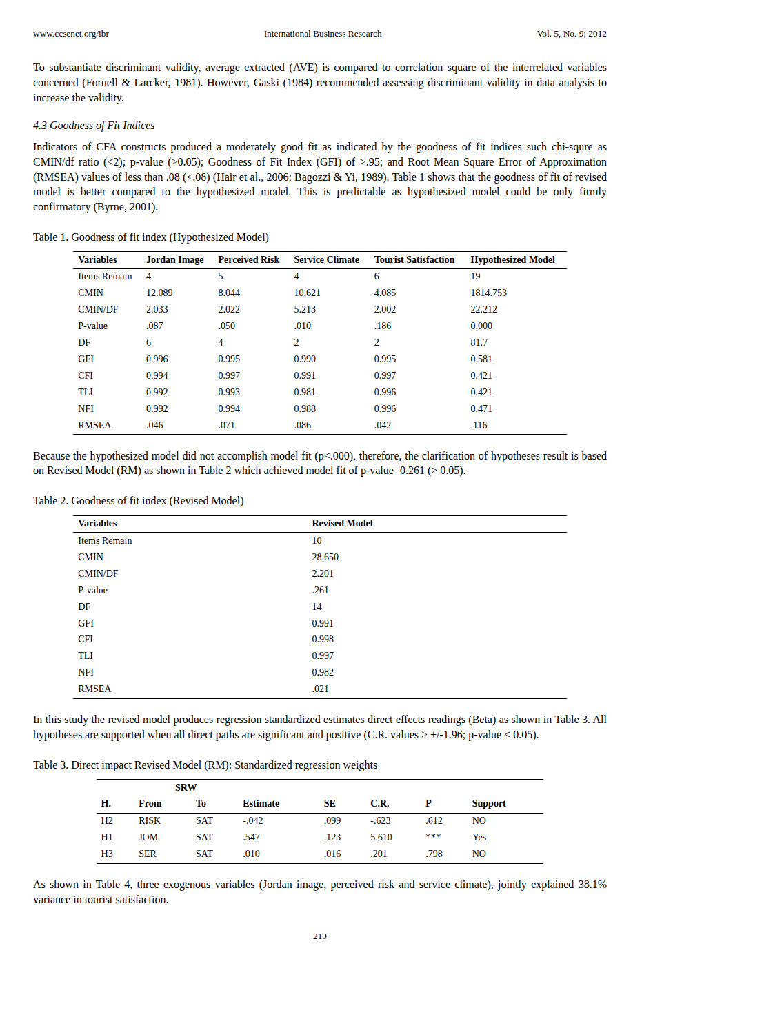www.ccsenet.org/ibr
International Business Research
Vol. 5, No. 9; 2012
To substantiate discriminant validity, average extracted (AVE) is compared to correlation square of the interrelated variables concerned (Fornell & Larcker, 1981). However, Gaski (1984) recommended assessing discriminant validity in data analysis to increase the validity.
4.3 Goodness of Fit Indices
Indicators of CFA constructs produced a moderately good fit as indicated by the goodness of fit indices such chi-squre as CMIN/df ratio (<2); p-value (>0.05); Goodness of Fit Index (GFI) of >.95; and Root Mean Square Error of Approximation (RMSEA) values of less than .08 (<.08) (Hair et al., 2006; Bagozzi & Yi, 1989). Table 1 shows that the goodness of fit of revised model is better compared to the hypothesized model. This is predictable as hypothesized model could be only firmly confirmatory (Byrne, 2001).
Table 1. Goodness of fit index (Hypothesized Model)
| Variables | Jordan Image | Perceived Risk | Service Climate | Tourist Satisfaction | Hypothesized Model |
| --- | --- | --- | --- | --- | --- |
| Items Remain | 4 | 5 | 4 | 6 | 19 |
| CMIN | 12.089 | 8.044 | 10.621 | 4.085 | 1814.753 |
| CMIN/DF | 2.033 | 2.022 | 5.213 | 2.002 | 22.212 |
| P-value | .087 | .050 | .010 | .186 | 0.000 |
| DF | 6 | 4 | 2 | 2 | 81.7 |
| GFI | 0.996 | 0.995 | 0.990 | 0.995 | 0.581 |
| CFI | 0.994 | 0.997 | 0.991 | 0.997 | 0.421 |
| TLI | 0.992 | 0.993 | 0.981 | 0.996 | 0.421 |
| NFI | 0.992 | 0.994 | 0.988 | 0.996 | 0.471 |
| RMSEA | .046 | .071 | .086 | .042 | .116 |
Because the hypothesized model did not accomplish model fit (p<.000), therefore, the clarification of hypotheses result is based on Revised Model (RM) as shown in Table 2 which achieved model fit of p-value=0.261 (> 0.05).
Table 2. Goodness of fit index (Revised Model)
| Variables | Revised Model |
| --- | --- |
| Items Remain | 10 |
| CMIN | 28.650 |
| CMIN/DF | 2.201 |
| P-value | .261 |
| DF | 14 |
| GFI | 0.991 |
| CFI | 0.998 |
| TLI | 0.997 |
| NFI | 0.982 |
| RMSEA | .021 |
In this study the revised model produces regression standardized estimates direct effects readings (Beta) as shown in Table 3. All hypotheses are supported when all direct paths are significant and positive (C.R. values > +/-1.96; p-value < 0.05).
Table 3. Direct impact Revised Model (RM): Standardized regression weights
| H. | SRW | Estimate | SE | C.R. | P | Support |
| --- | --- | --- | --- | --- | --- | --- |
| From | To |
| H2 | RISK | SAT | -.042 | .099 | -.623 | .612 | NO |
| H1 | JOM | SAT | .547 | .123 | 5.610 | *** | Yes |
| H3 | SER | SAT | .010 | .016 | .201 | .798 | NO |
As shown in Table 4, three exogenous variables (Jordan image, perceived risk and service climate), jointly explained 38.1% variance in tourist satisfaction.
213